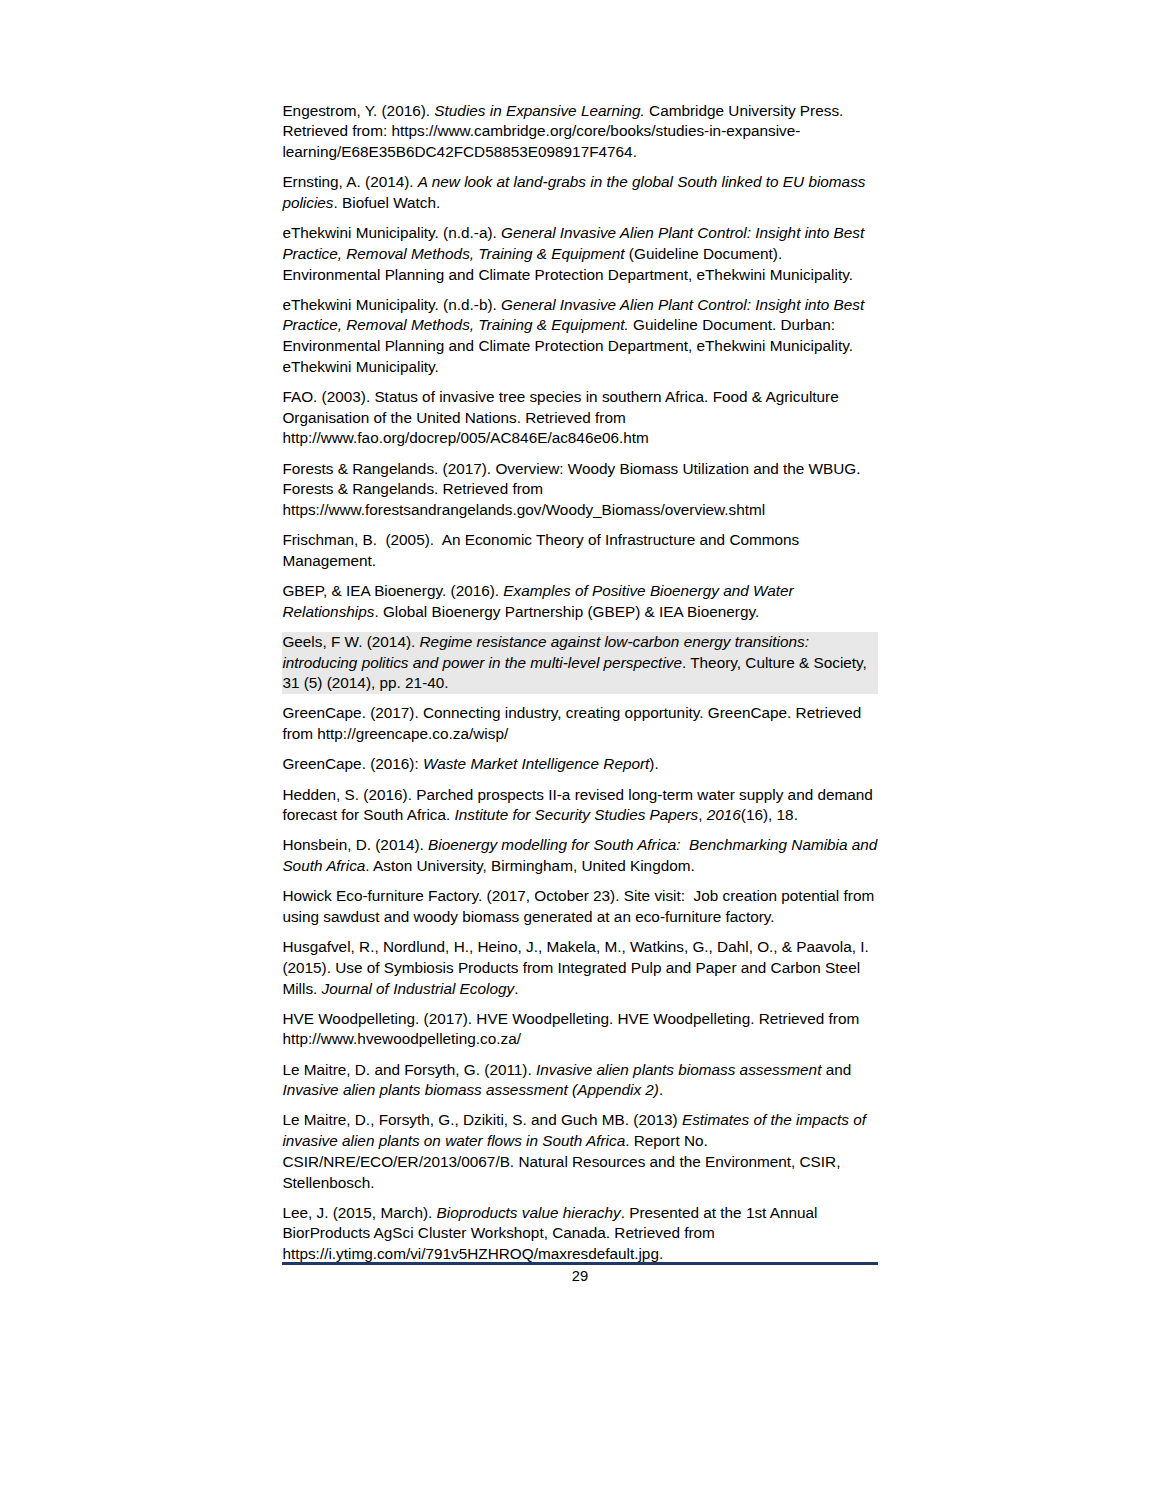Engestrom, Y. (2016). Studies in Expansive Learning. Cambridge University Press. Retrieved from: https://www.cambridge.org/core/books/studies-in-expansive-learning/E68E35B6DC42FCD58853E098917F4764.
Ernsting, A. (2014). A new look at land-grabs in the global South linked to EU biomass policies. Biofuel Watch.
eThekwini Municipality. (n.d.-a). General Invasive Alien Plant Control: Insight into Best Practice, Removal Methods, Training & Equipment (Guideline Document). Environmental Planning and Climate Protection Department, eThekwini Municipality.
eThekwini Municipality. (n.d.-b). General Invasive Alien Plant Control: Insight into Best Practice, Removal Methods, Training & Equipment. Guideline Document. Durban: Environmental Planning and Climate Protection Department, eThekwini Municipality. eThekwini Municipality.
FAO. (2003). Status of invasive tree species in southern Africa. Food & Agriculture Organisation of the United Nations. Retrieved from http://www.fao.org/docrep/005/AC846E/ac846e06.htm
Forests & Rangelands. (2017). Overview: Woody Biomass Utilization and the WBUG. Forests & Rangelands. Retrieved from https://www.forestsandrangelands.gov/Woody_Biomass/overview.shtml
Frischman, B. (2005). An Economic Theory of Infrastructure and Commons Management.
GBEP, & IEA Bioenergy. (2016). Examples of Positive Bioenergy and Water Relationships. Global Bioenergy Partnership (GBEP) & IEA Bioenergy.
Geels, F W. (2014). Regime resistance against low-carbon energy transitions: introducing politics and power in the multi-level perspective. Theory, Culture & Society, 31 (5) (2014), pp. 21-40.
GreenCape. (2017). Connecting industry, creating opportunity. GreenCape. Retrieved from http://greencape.co.za/wisp/
GreenCape. (2016): Waste Market Intelligence Report).
Hedden, S. (2016). Parched prospects II-a revised long-term water supply and demand forecast for South Africa. Institute for Security Studies Papers, 2016(16), 18.
Honsbein, D. (2014). Bioenergy modelling for South Africa: Benchmarking Namibia and South Africa. Aston University, Birmingham, United Kingdom.
Howick Eco-furniture Factory. (2017, October 23). Site visit: Job creation potential from using sawdust and woody biomass generated at an eco-furniture factory.
Husgafvel, R., Nordlund, H., Heino, J., Makela, M., Watkins, G., Dahl, O., & Paavola, I. (2015). Use of Symbiosis Products from Integrated Pulp and Paper and Carbon Steel Mills. Journal of Industrial Ecology.
HVE Woodpelleting. (2017). HVE Woodpelleting. HVE Woodpelleting. Retrieved from http://www.hvewoodpelleting.co.za/
Le Maitre, D. and Forsyth, G. (2011). Invasive alien plants biomass assessment and Invasive alien plants biomass assessment (Appendix 2).
Le Maitre, D., Forsyth, G., Dzikiti, S. and Guch MB. (2013) Estimates of the impacts of invasive alien plants on water flows in South Africa. Report No. CSIR/NRE/ECO/ER/2013/0067/B. Natural Resources and the Environment, CSIR, Stellenbosch.
Lee, J. (2015, March). Bioproducts value hierachy. Presented at the 1st Annual BiorProducts AgSci Cluster Workshopt, Canada. Retrieved from https://i.ytimg.com/vi/791v5HZHROQ/maxresdefault.jpg.
29